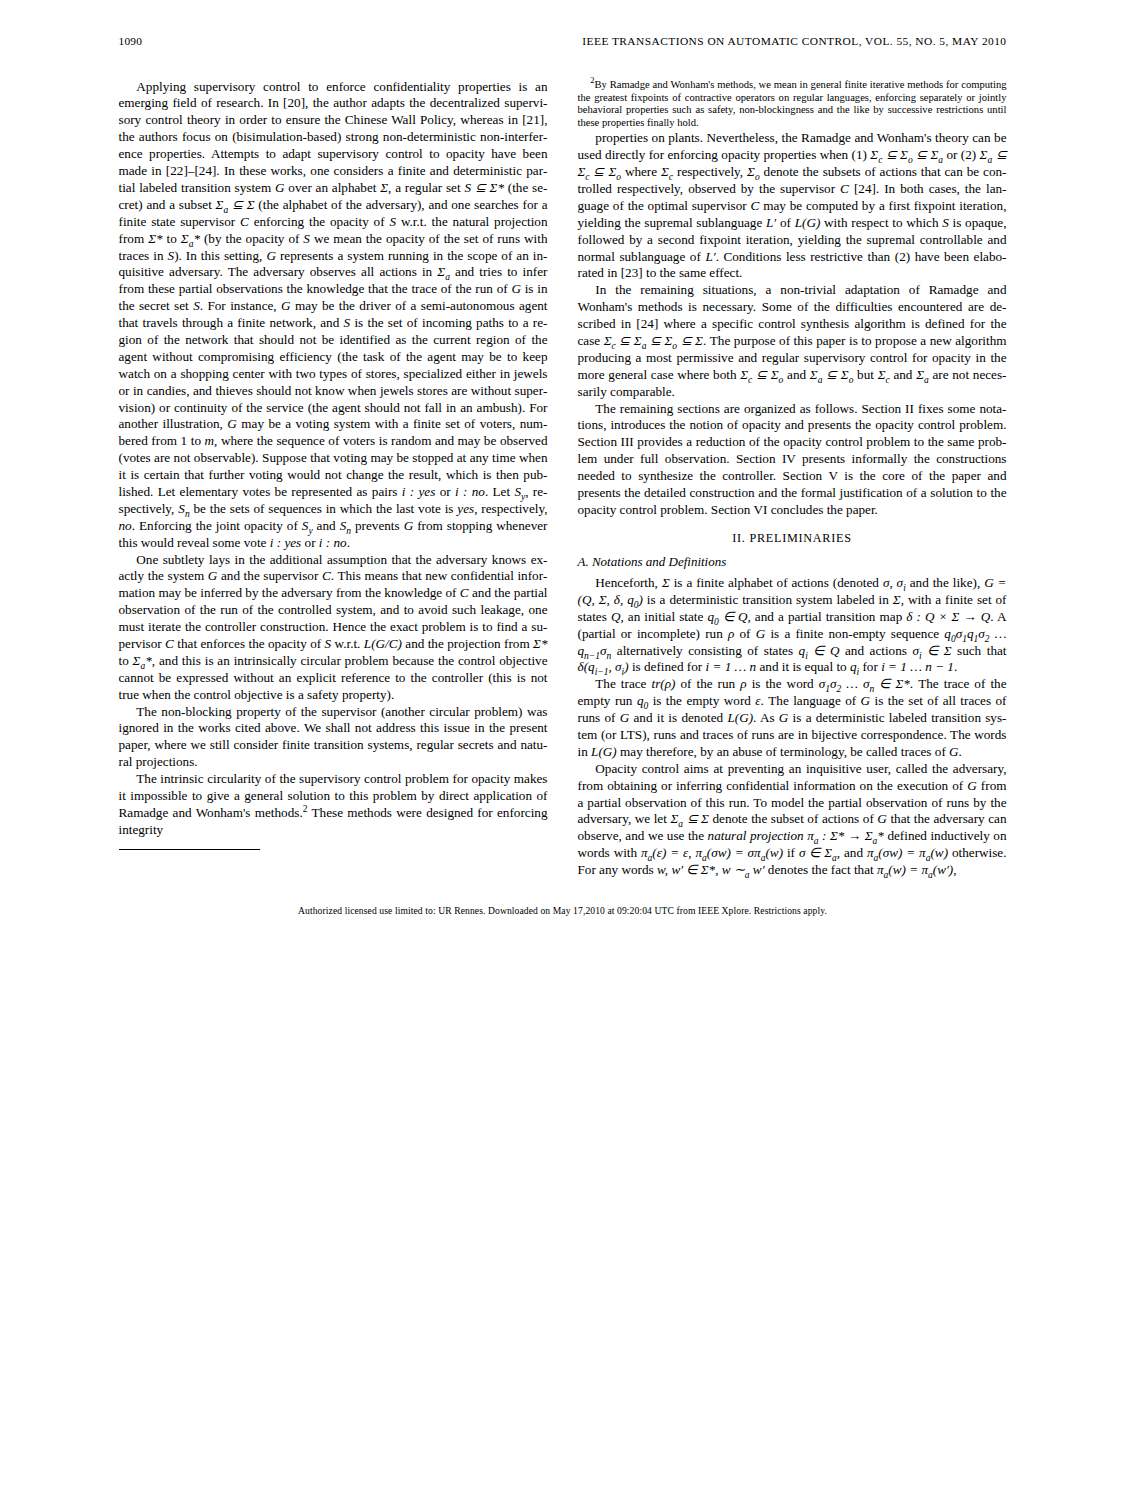1090
IEEE Transactions on Automatic Control, Vol. 55, No. 5, May 2010
Applying supervisory control to enforce confidentiality properties is an emerging field of research. In [20], the author adapts the decentralized supervisory control theory in order to ensure the Chinese Wall Policy, whereas in [21], the authors focus on (bisimulation-based) strong non-deterministic non-interference properties. Attempts to adapt supervisory control to opacity have been made in [22]–[24]. In these works, one considers a finite and deterministic partial labeled transition system G over an alphabet Σ, a regular set S ⊆ Σ* (the secret) and a subset Σa ⊆ Σ (the alphabet of the adversary), and one searches for a finite state supervisor C enforcing the opacity of S w.r.t. the natural projection from Σ* to Σa* (by the opacity of S we mean the opacity of the set of runs with traces in S). In this setting, G represents a system running in the scope of an inquisitive adversary. The adversary observes all actions in Σa and tries to infer from these partial observations the knowledge that the trace of the run of G is in the secret set S. For instance, G may be the driver of a semi-autonomous agent that travels through a finite network, and S is the set of incoming paths to a region of the network that should not be identified as the current region of the agent without compromising efficiency (the task of the agent may be to keep watch on a shopping center with two types of stores, specialized either in jewels or in candies, and thieves should not know when jewels stores are without supervision) or continuity of the service (the agent should not fall in an ambush). For another illustration, G may be a voting system with a finite set of voters, numbered from 1 to m, where the sequence of voters is random and may be observed (votes are not observable). Suppose that voting may be stopped at any time when it is certain that further voting would not change the result, which is then published. Let elementary votes be represented as pairs i : yes or i : no. Let Sy, respectively, Sn be the sets of sequences in which the last vote is yes, respectively, no. Enforcing the joint opacity of Sy and Sn prevents G from stopping whenever this would reveal some vote i : yes or i : no.
One subtlety lays in the additional assumption that the adversary knows exactly the system G and the supervisor C. This means that new confidential information may be inferred by the adversary from the knowledge of C and the partial observation of the run of the controlled system, and to avoid such leakage, one must iterate the controller construction. Hence the exact problem is to find a supervisor C that enforces the opacity of S w.r.t. L(G/C) and the projection from Σ* to Σa*, and this is an intrinsically circular problem because the control objective cannot be expressed without an explicit reference to the controller (this is not true when the control objective is a safety property).
The non-blocking property of the supervisor (another circular problem) was ignored in the works cited above. We shall not address this issue in the present paper, where we still consider finite transition systems, regular secrets and natural projections.
The intrinsic circularity of the supervisory control problem for opacity makes it impossible to give a general solution to this problem by direct application of Ramadge and Wonham's methods.2 These methods were designed for enforcing integrity
2By Ramadge and Wonham's methods, we mean in general finite iterative methods for computing the greatest fixpoints of contractive operators on regular languages, enforcing separately or jointly behavioral properties such as safety, non-blockingness and the like by successive restrictions until these properties finally hold.
properties on plants. Nevertheless, the Ramadge and Wonham's theory can be used directly for enforcing opacity properties when (1) Σc ⊆ Σo ⊆ Σa or (2) Σa ⊆ Σc ⊆ Σo where Σc respectively, Σo denote the subsets of actions that can be controlled respectively, observed by the supervisor C [24]. In both cases, the language of the optimal supervisor C may be computed by a first fixpoint iteration, yielding the supremal sublanguage L′ of L(G) with respect to which S is opaque, followed by a second fixpoint iteration, yielding the supremal controllable and normal sublanguage of L′. Conditions less restrictive than (2) have been elaborated in [23] to the same effect.
In the remaining situations, a non-trivial adaptation of Ramadge and Wonham's methods is necessary. Some of the difficulties encountered are described in [24] where a specific control synthesis algorithm is defined for the case Σc ⊆ Σa ⊆ Σo ⊆ Σ. The purpose of this paper is to propose a new algorithm producing a most permissive and regular supervisory control for opacity in the more general case where both Σc ⊆ Σo and Σa ⊆ Σo but Σc and Σa are not necessarily comparable.
The remaining sections are organized as follows. Section II fixes some notations, introduces the notion of opacity and presents the opacity control problem. Section III provides a reduction of the opacity control problem to the same problem under full observation. Section IV presents informally the constructions needed to synthesize the controller. Section V is the core of the paper and presents the detailed construction and the formal justification of a solution to the opacity control problem. Section VI concludes the paper.
II. Preliminaries
A. Notations and Definitions
Henceforth, Σ is a finite alphabet of actions (denoted σ, σi and the like), G = (Q, Σ, δ, q0) is a deterministic transition system labeled in Σ, with a finite set of states Q, an initial state q0 ∈ Q, and a partial transition map δ : Q × Σ → Q. A (partial or incomplete) run ρ of G is a finite non-empty sequence q0σ1q1σ2 … qn−1σn alternatively consisting of states qi ∈ Q and actions σi ∈ Σ such that δ(qi−1, σi) is defined for i = 1 … n and it is equal to qi for i = 1 … n − 1.
The trace tr(ρ) of the run ρ is the word σ1σ2 … σn ∈ Σ*. The trace of the empty run q0 is the empty word ε. The language of G is the set of all traces of runs of G and it is denoted L(G). As G is a deterministic labeled transition system (or LTS), runs and traces of runs are in bijective correspondence. The words in L(G) may therefore, by an abuse of terminology, be called traces of G.
Opacity control aims at preventing an inquisitive user, called the adversary, from obtaining or inferring confidential information on the execution of G from a partial observation of this run. To model the partial observation of runs by the adversary, we let Σa ⊆ Σ denote the subset of actions of G that the adversary can observe, and we use the natural projection πa : Σ* → Σa* defined inductively on words with πa(ε) = ε, πa(σw) = σπa(w) if σ ∈ Σa, and πa(σw) = πa(w) otherwise. For any words w, w′ ∈ Σ*, w ∼a w′ denotes the fact that πa(w) = πa(w′),
Authorized licensed use limited to: UR Rennes. Downloaded on May 17,2010 at 09:20:04 UTC from IEEE Xplore. Restrictions apply.